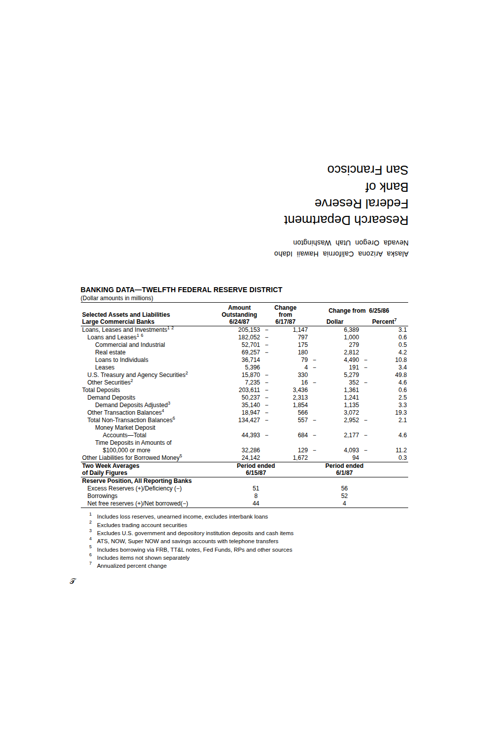Alaska Arizona California Hawaii Idaho
Nevada Oregon Utah Washington
Research Department
Federal Reserve
Bank of
San Francisco
BANKING DATA—TWELFTH FEDERAL RESERVE DISTRICT
(Dollar amounts in millions)
| Selected Assets and Liabilities Large Commercial Banks | Amount Outstanding 6/24/87 | Change from 6/17/87 | Change from 6/25/86 |
| --- | --- | --- | --- |
| Dollar | Percent 7 |
| Loans, Leases and Investments 1 2 | 205,153 | − | 1,147 | | 6,389 | | 3.1 |
| Loans and Leases 1 6 | 182,052 | − | 797 | | 1,000 | | 0.6 |
| Commercial and Industrial | 52,701 | − | 175 | | 279 | | 0.5 |
| Real estate | 69,257 | − | 180 | | 2,812 | | 4.2 |
| Loans to Individuals | 36,714 | | 79 | − | 4,490 | − | 10.8 |
| Leases | 5,396 | | 4 | − | 191 | − | 3.4 |
| U.S. Treasury and Agency Securities 2 | 15,870 | − | 330 | | 5,279 | | 49.8 |
| Other Securities 2 | 7,235 | − | 16 | − | 352 | − | 4.6 |
| Total Deposits | 203,611 | − | 3,436 | | 1,361 | | 0.6 |
| Demand Deposits | 50,237 | − | 2,313 | | 1,241 | | 2.5 |
| Demand Deposits Adjusted 3 | 35,140 | − | 1,854 | | 1,135 | | 3.3 |
| Other Transaction Balances 4 | 18,947 | − | 566 | | 3,072 | | 19.3 |
| Total Non-Transaction Balances 6 | 134,427 | − | 557 | − | 2,952 | − | 2.1 |
| Money Market Deposit | | | | | | | |
| Accounts—Total | 44,393 | − | 684 | − | 2,177 | − | 4.6 |
| Time Deposits in Amounts of | | | | | | | |
| $100,000 or more | 32,286 | | 129 | − | 4,093 | − | 11.2 |
| Other Liabilities for Borrowed Money 5 | 24,142 | | 1,672 | | 94 | | 0.3 |
| Two Week Averages of Daily Figures | Period ended 6/15/87 | Period ended 6/1/87 | |
| --- | --- | --- | --- |
| Reserve Position, All Reporting Banks | | | |
| Excess Reserves (+)/Deficiency (−) | 51 | 56 | |
| Borrowings | 8 | 52 | |
| Net free reserves (+)/Net borrowed(−) | 44 | 4 | |
Includes loss reserves, unearned income, excludes interbank loans
Excludes trading account securities
Excludes U.S. government and depository institution deposits and cash items
ATS, NOW, Super NOW and savings accounts with telephone transfers
Includes borrowing via FRB, TT&L notes, Fed Funds, RPs and other sources
Includes items not shown separately
Annualized percent change
𝒯